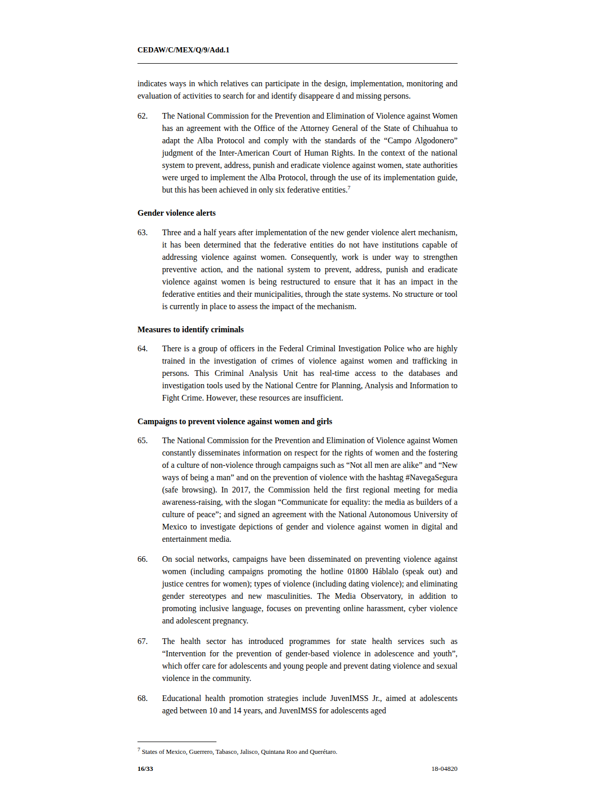CEDAW/C/MEX/Q/9/Add.1
indicates ways in which relatives can participate in the design, implementation, monitoring and evaluation of activities to search for and identify disappeare d and missing persons.
62.
The National Commission for the Prevention and Elimination of Violence against Women has an agreement with the Office of the Attorney General of the State of Chihuahua to adapt the Alba Protocol and comply with the standards of the “Campo Algodonero” judgment of the Inter-American Court of Human Rights. In the context of the national system to prevent, address, punish and eradicate violence against women, state authorities were urged to implement the Alba Protocol, through the use of its implementation guide, but this has been achieved in only six federative entities.7
Gender violence alerts
63.
Three and a half years after implementation of the new gender violence alert mechanism, it has been determined that the federative entities do not have institutions capable of addressing violence against women. Consequently, work is under way to strengthen preventive action, and the national system to prevent, address, punish and eradicate violence against women is being restructured to ensure that it has an impact in the federative entities and their municipalities, through the state systems. No structure or tool is currently in place to assess the impact of the mechanism.
Measures to identify criminals
64.
There is a group of officers in the Federal Criminal Investigation Police who are highly trained in the investigation of crimes of violence against women and trafficking in persons. This Criminal Analysis Unit has real-time access to the databases and investigation tools used by the National Centre for Planning, Analysis and Information to Fight Crime. However, these resources are insufficient.
Campaigns to prevent violence against women and girls
65.
The National Commission for the Prevention and Elimination of Violence against Women constantly disseminates information on respect for the rights of women and the fostering of a culture of non-violence through campaigns such as “Not all men are alike” and “New ways of being a man” and on the prevention of violence with the hashtag #NavegaSegura (safe browsing). In 2017, the Commission held the first regional meeting for media awareness-raising, with the slogan “Communicate for equality: the media as builders of a culture of peace”; and signed an agreement with the National Autonomous University of Mexico to investigate depictions of gender and violence against women in digital and entertainment media.
66.
On social networks, campaigns have been disseminated on preventing violence against women (including campaigns promoting the hotline 01800 Háblalo (speak out) and justice centres for women); types of violence (including dating violence); and eliminating gender stereotypes and new masculinities. The Media Observatory, in addition to promoting inclusive language, focuses on preventing online harassment, cyber violence and adolescent pregnancy.
67.
The health sector has introduced programmes for state health services such as “Intervention for the prevention of gender-based violence in adolescence and youth”, which offer care for adolescents and young people and prevent dating violence and sexual violence in the community.
68.
Educational health promotion strategies include JuvenIMSS Jr., aimed at adolescents aged between 10 and 14 years, and JuvenIMSS for adolescents aged
7 States of Mexico, Guerrero, Tabasco, Jalisco, Quintana Roo and Querétaro.
16/33
18-04820